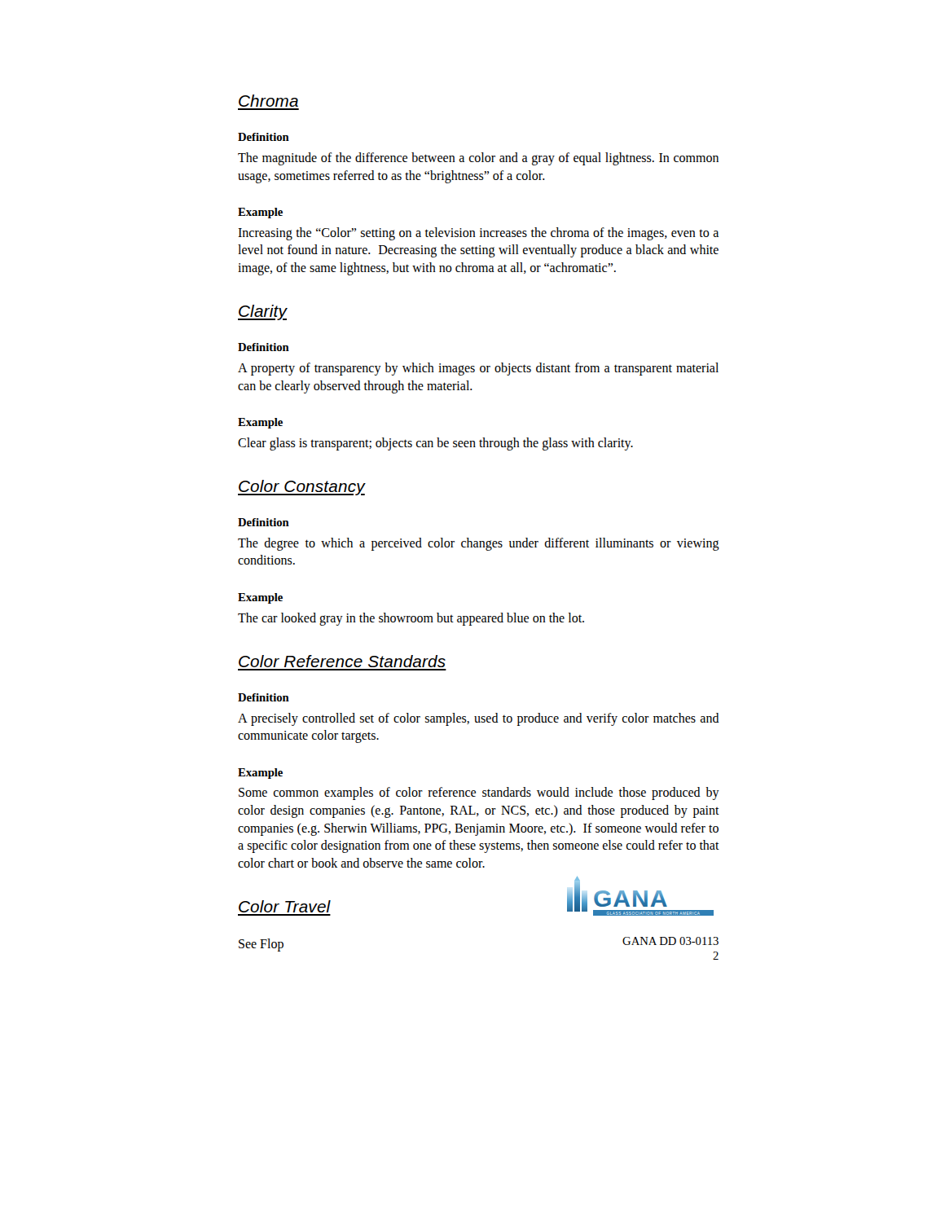Chroma
Definition
The magnitude of the difference between a color and a gray of equal lightness. In common usage, sometimes referred to as the “brightness” of a color.
Example
Increasing the “Color” setting on a television increases the chroma of the images, even to a level not found in nature. Decreasing the setting will eventually produce a black and white image, of the same lightness, but with no chroma at all, or “achromatic”.
Clarity
Definition
A property of transparency by which images or objects distant from a transparent material can be clearly observed through the material.
Example
Clear glass is transparent; objects can be seen through the glass with clarity.
Color Constancy
Definition
The degree to which a perceived color changes under different illuminants or viewing conditions.
Example
The car looked gray in the showroom but appeared blue on the lot.
Color Reference Standards
Definition
A precisely controlled set of color samples, used to produce and verify color matches and communicate color targets.
Example
Some common examples of color reference standards would include those produced by color design companies (e.g. Pantone, RAL, or NCS, etc.) and those produced by paint companies (e.g. Sherwin Williams, PPG, Benjamin Moore, etc.). If someone would refer to a specific color designation from one of these systems, then someone else could refer to that color chart or book and observe the same color.
Color Travel
See Flop
GANA GLASS ASSOCIATION OF NORTH AMERICA
GANA DD 03-0113
2